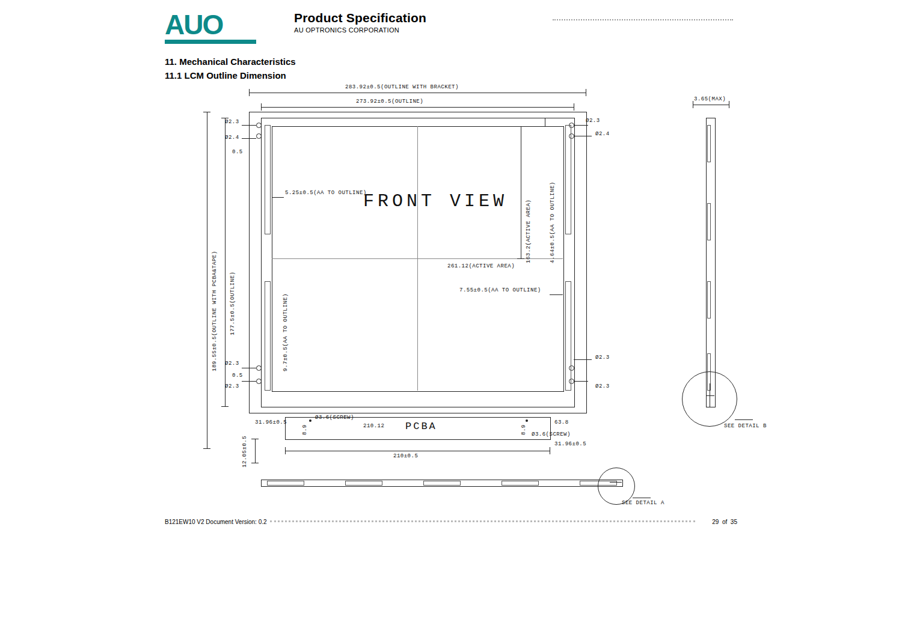AUO
Product Specification
AU OPTRONICS CORPORATION
11. Mechanical Characteristics
11.1 LCM Outline Dimension
283.92±0.5(OUTLINE WITH BRACKET)
273.92±0.5(OUTLINE)
3.65(MAX)
Ø2.3
Ø2.4
Ø2.3
Ø2.3
0.5
0.5
Ø2.3
Ø2.4
Ø2.3
Ø2.3
FRONT VIEW
5.25±0.5(AA TO OUTLINE)
261.12(ACTIVE AREA)
7.55±0.5(AA TO OUTLINE)
163.2(ACTIVE AREA)
4.64±0.5(AA TO OUTLINE)
9.7±0.5(AA TO OUTLINE)
189.55±0.5(OUTLINE WITH PCBA&TAPE)
177.5±0.5(OUTLINE)
PCBA
Ø3.6(SCREW)
Ø3.6(SCREW)
210.12
8.9
8.9
31.96±0.5
63.8
31.96±0.5
210±0.5
12.05±0.5
SEE DETAIL B
SEE DETAIL A
B121EW10 V2 Document Version: 0.2
29 of 35